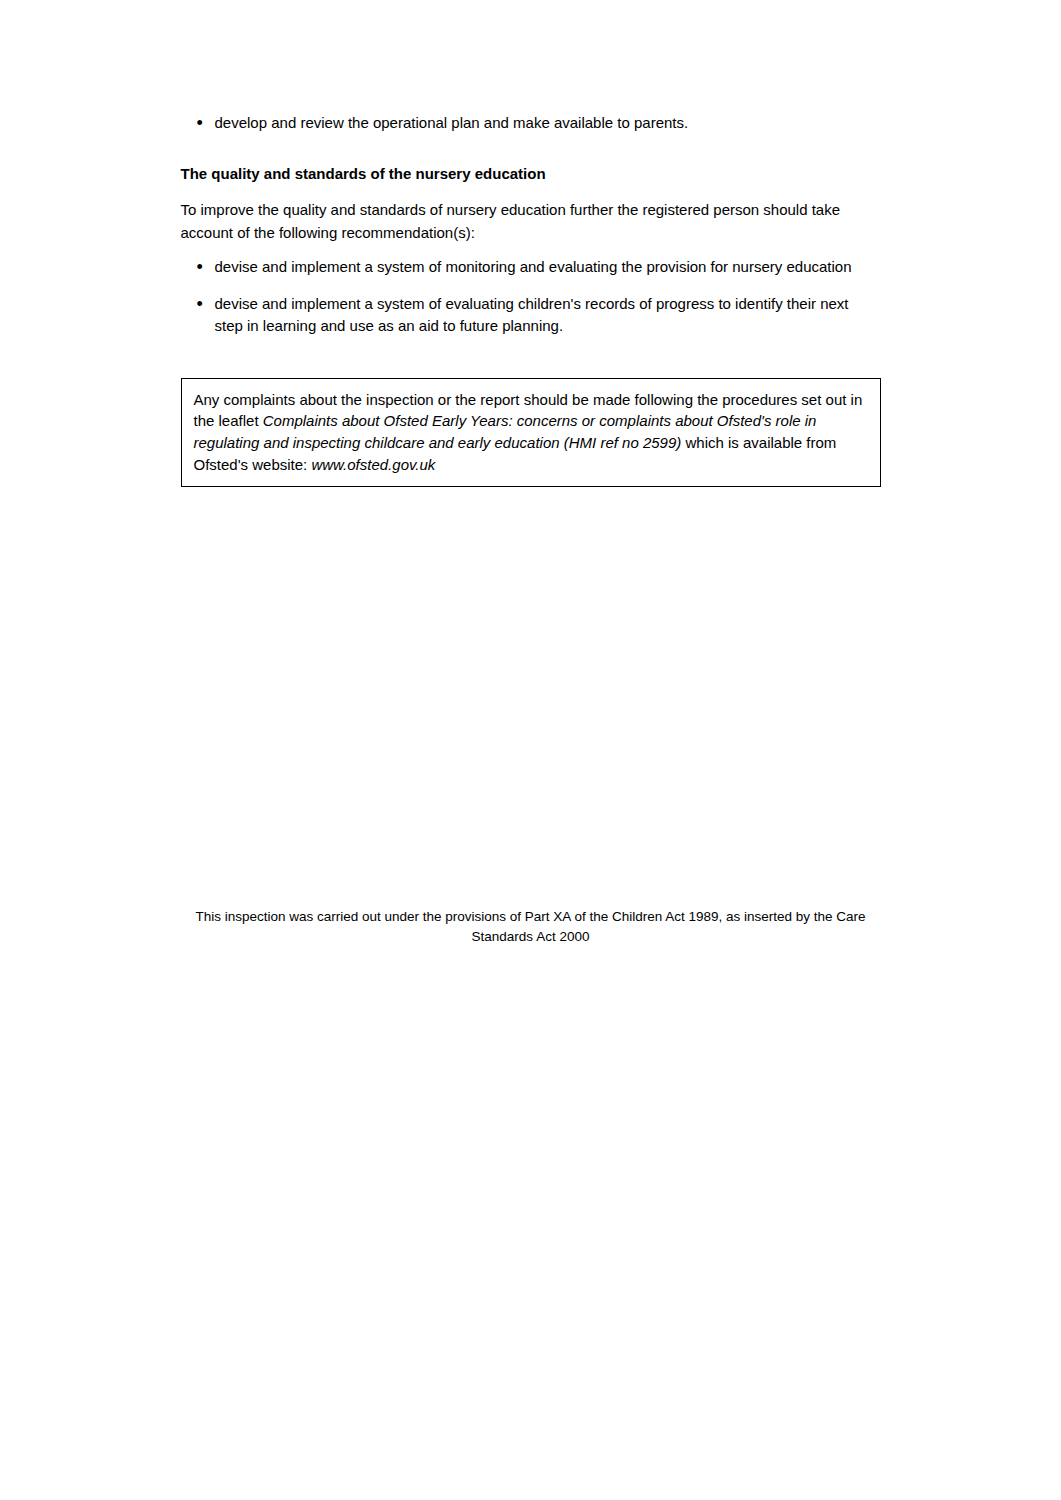develop and review the operational plan and make available to parents.
The quality and standards of the nursery education
To improve the quality and standards of nursery education further the registered person should take account of the following recommendation(s):
devise and implement a system of monitoring and evaluating the provision for nursery education
devise and implement a system of evaluating children's records of progress to identify their next step in learning and use as an aid to future planning.
Any complaints about the inspection or the report should be made following the procedures set out in the leaflet Complaints about Ofsted Early Years: concerns or complaints about Ofsted's role in regulating and inspecting childcare and early education (HMI ref no 2599) which is available from Ofsted's website: www.ofsted.gov.uk
This inspection was carried out under the provisions of Part XA of the Children Act 1989, as inserted by the Care Standards Act 2000